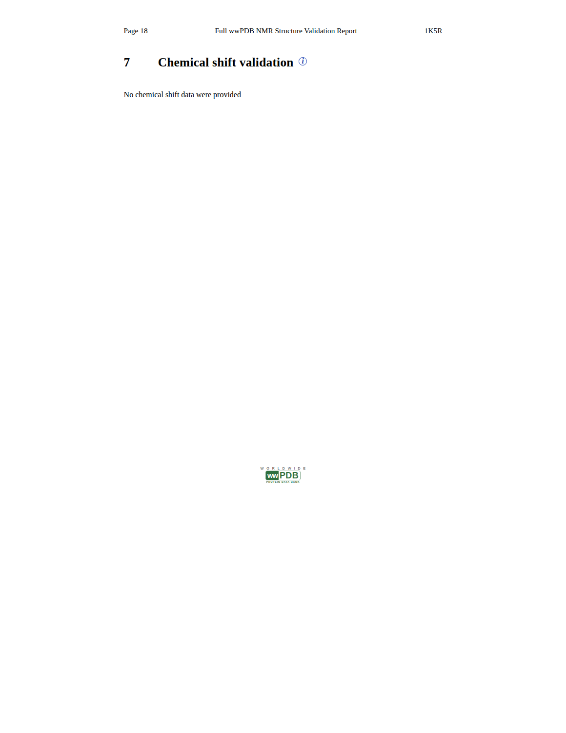Page 18
Full wwPDB NMR Structure Validation Report
1K5R
7 Chemical shift validation i
No chemical shift data were provided
W O R L D W I D E
ww PDB
PROTEIN DATA BANK